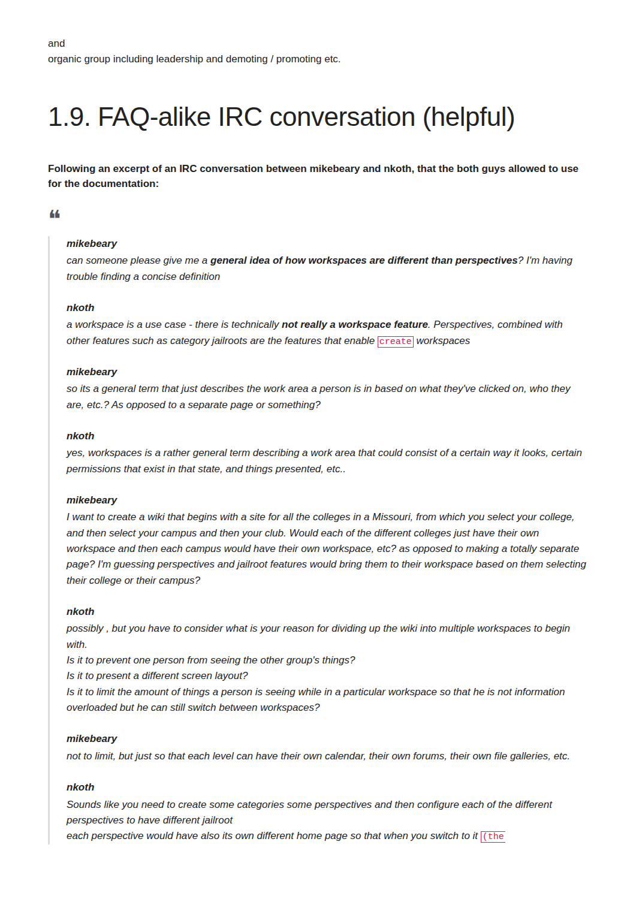and
organic group including leadership and demoting / promoting etc.
1.9. FAQ-alike IRC conversation (helpful)
Following an excerpt of an IRC conversation between mikebeary and nkoth, that the both guys allowed to use for the documentation:
❝
mikebeary can someone please give me a general idea of how workspaces are different than perspectives? I'm having trouble finding a concise definition
nkoth a workspace is a use case - there is technically not really a workspace feature. Perspectives, combined with other features such as category jailroots are the features that enable create workspaces
mikebeary so its a general term that just describes the work area a person is in based on what they've clicked on, who they are, etc.? As opposed to a separate page or something?
nkoth yes, workspaces is a rather general term describing a work area that could consist of a certain way it looks, certain permissions that exist in that state, and things presented, etc..
mikebeary I want to create a wiki that begins with a site for all the colleges in a Missouri, from which you select your college, and then select your campus and then your club. Would each of the different colleges just have their own workspace and then each campus would have their own workspace, etc? as opposed to making a totally separate page? I'm guessing perspectives and jailroot features would bring them to their workspace based on them selecting their college or their campus?
nkoth possibly , but you have to consider what is your reason for dividing up the wiki into multiple workspaces to begin with.
Is it to prevent one person from seeing the other group's things?
Is it to present a different screen layout?
Is it to limit the amount of things a person is seeing while in a particular workspace so that he is not information overloaded but he can still switch between workspaces?
mikebeary not to limit, but just so that each level can have their own calendar, their own forums, their own file galleries, etc.
nkoth Sounds like you need to create some categories some perspectives and then configure each of the different perspectives to have different jailroot
each perspective would have also its own different home page so that when you switch to it (the